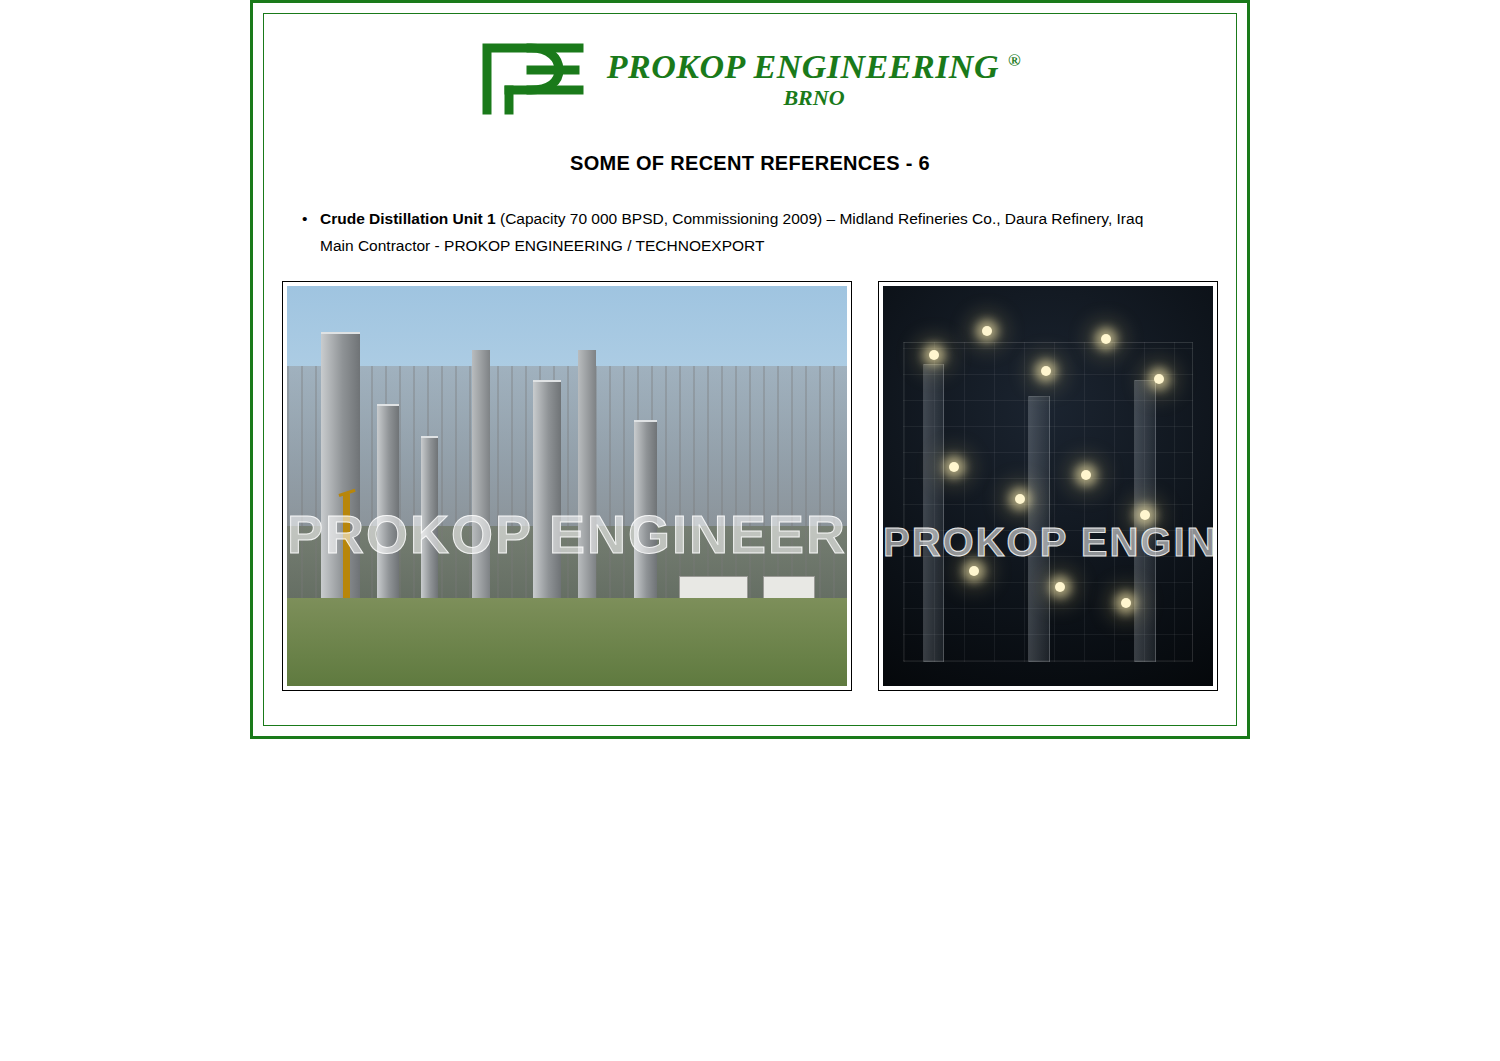Prokop Engineering logo
PROKOP ENGINEERING ®
BRNO
SOME OF RECENT REFERENCES - 6
Crude Distillation Unit 1 (Capacity 70 000 BPSD, Commissioning 2009) – Midland Refineries Co., Daura Refinery, Iraq Main Contractor - PROKOP ENGINEERING / TECHNOEXPORT
PROKOP ENGINEERING Brno
Crude Distillation Unit 1 — daytime view, Daura Refinery, Iraq
PROKOP ENGINEERING Brno
Crude Distillation Unit 1 — night view, Daura Refinery, Iraq